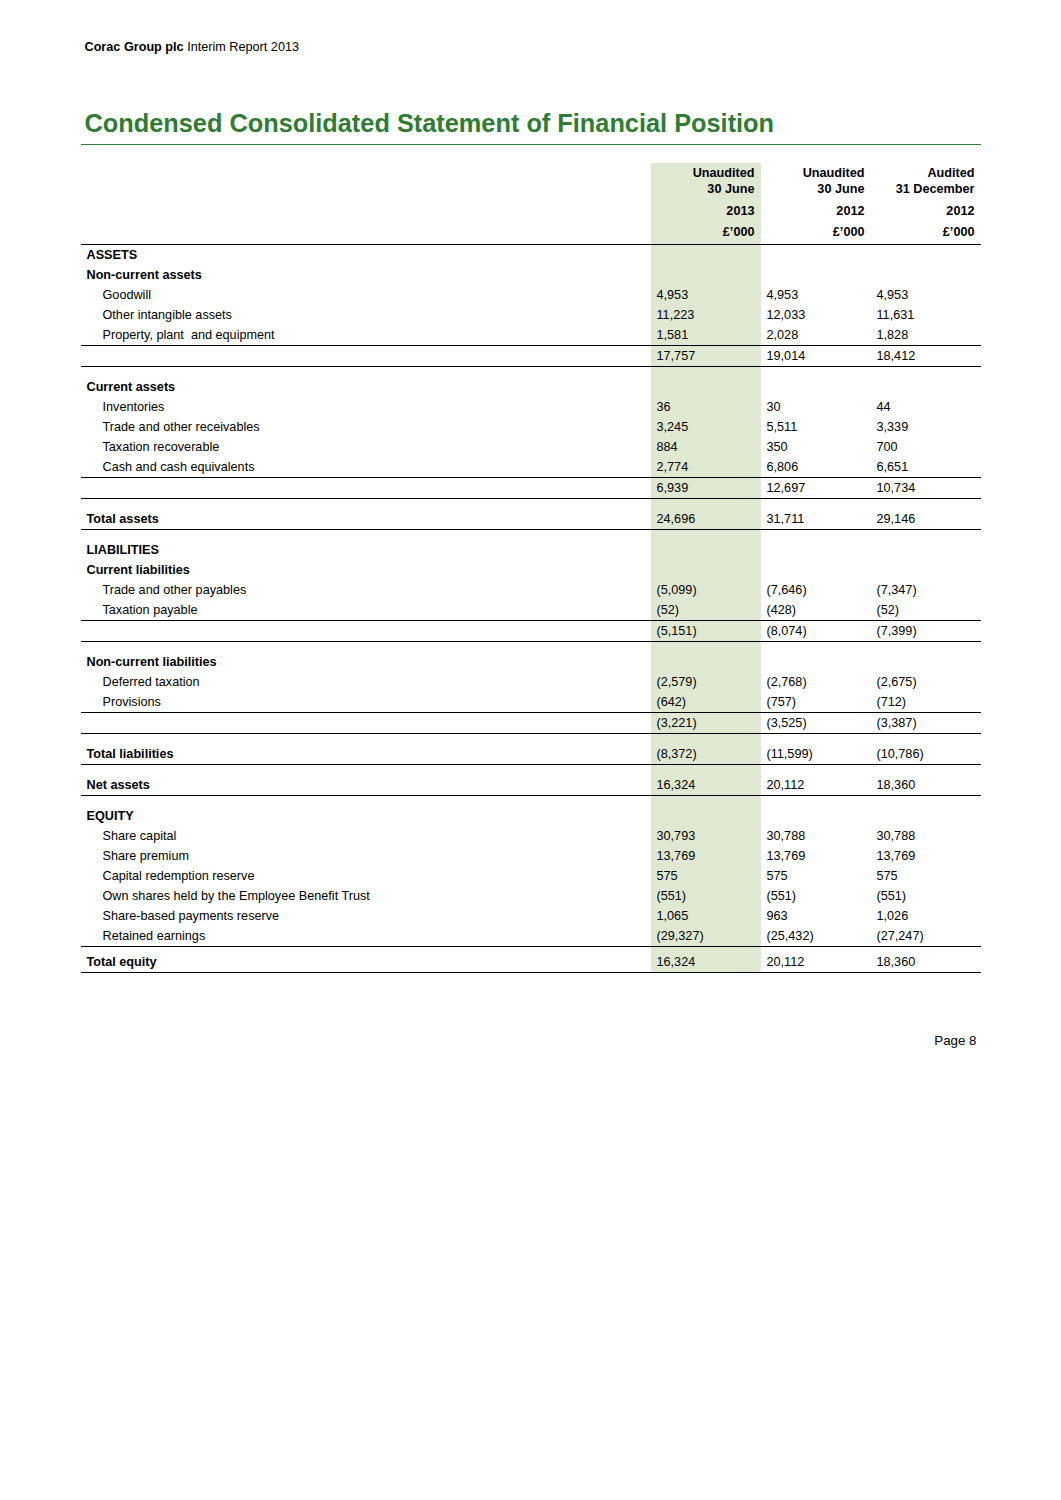Corac Group plc Interim Report 2013
Condensed Consolidated Statement of Financial Position
| | Unaudited 30 June | Unaudited 30 June | Audited 31 December |
| --- | --- | --- | --- |
| | 2013 | 2012 | 2012 |
| | £’000 | £’000 | £’000 |
| ASSETS | | | |
| Non-current assets | | | |
| Goodwill | 4,953 | 4,953 | 4,953 |
| Other intangible assets | 11,223 | 12,033 | 11,631 |
| Property, plant and equipment | 1,581 | 2,028 | 1,828 |
| | 17,757 | 19,014 | 18,412 |
| Current assets | | | |
| Inventories | 36 | 30 | 44 |
| Trade and other receivables | 3,245 | 5,511 | 3,339 |
| Taxation recoverable | 884 | 350 | 700 |
| Cash and cash equivalents | 2,774 | 6,806 | 6,651 |
| | 6,939 | 12,697 | 10,734 |
| Total assets | 24,696 | 31,711 | 29,146 |
| LIABILITIES | | | |
| Current liabilities | | | |
| Trade and other payables | (5,099) | (7,646) | (7,347) |
| Taxation payable | (52) | (428) | (52) |
| | (5,151) | (8,074) | (7,399) |
| Non-current liabilities | | | |
| Deferred taxation | (2,579) | (2,768) | (2,675) |
| Provisions | (642) | (757) | (712) |
| | (3,221) | (3,525) | (3,387) |
| Total liabilities | (8,372) | (11,599) | (10,786) |
| Net assets | 16,324 | 20,112 | 18,360 |
| EQUITY | | | |
| Share capital | 30,793 | 30,788 | 30,788 |
| Share premium | 13,769 | 13,769 | 13,769 |
| Capital redemption reserve | 575 | 575 | 575 |
| Own shares held by the Employee Benefit Trust | (551) | (551) | (551) |
| Share-based payments reserve | 1,065 | 963 | 1,026 |
| Retained earnings | (29,327) | (25,432) | (27,247) |
| Total equity | 16,324 | 20,112 | 18,360 |
Page 8